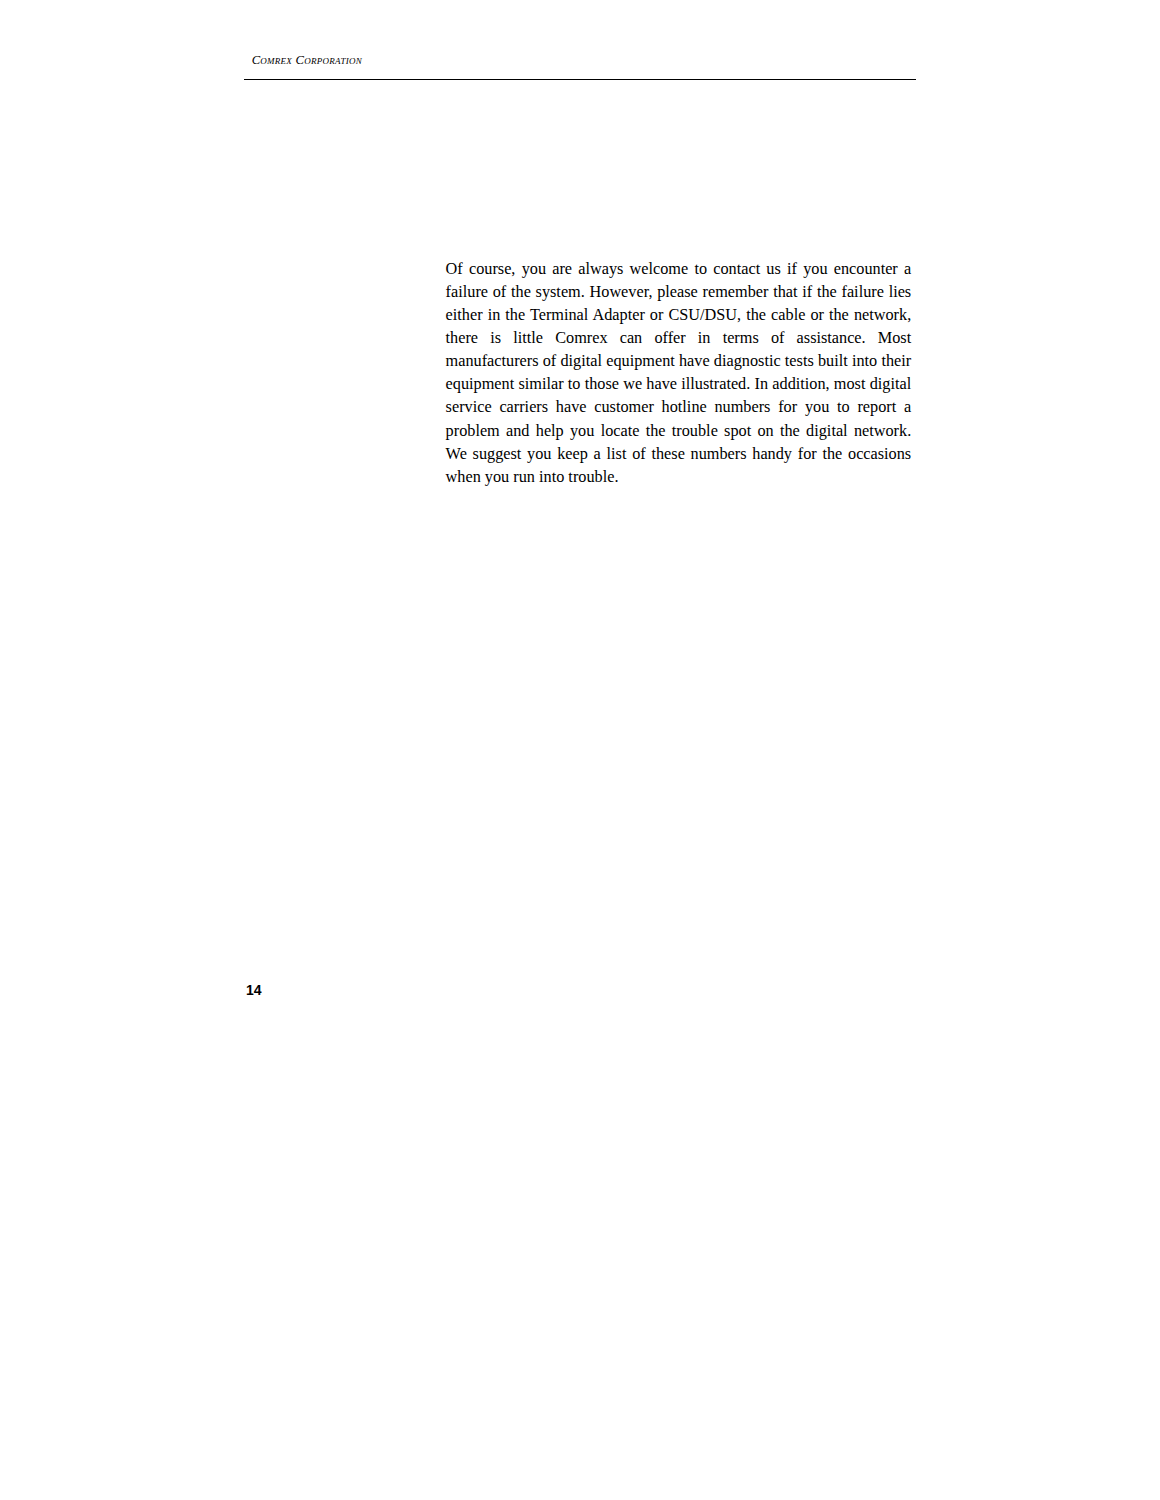Comrex Corporation
Of course, you are always welcome to contact us if you encounter a failure of the system. However, please remember that if the failure lies either in the Terminal Adapter or CSU/DSU, the cable or the network, there is little Comrex can offer in terms of assistance. Most manufacturers of digital equipment have diagnostic tests built into their equipment similar to those we have illustrated. In addition, most digital service carriers have customer hotline numbers for you to report a problem and help you locate the trouble spot on the digital network. We suggest you keep a list of these numbers handy for the occasions when you run into trouble.
14